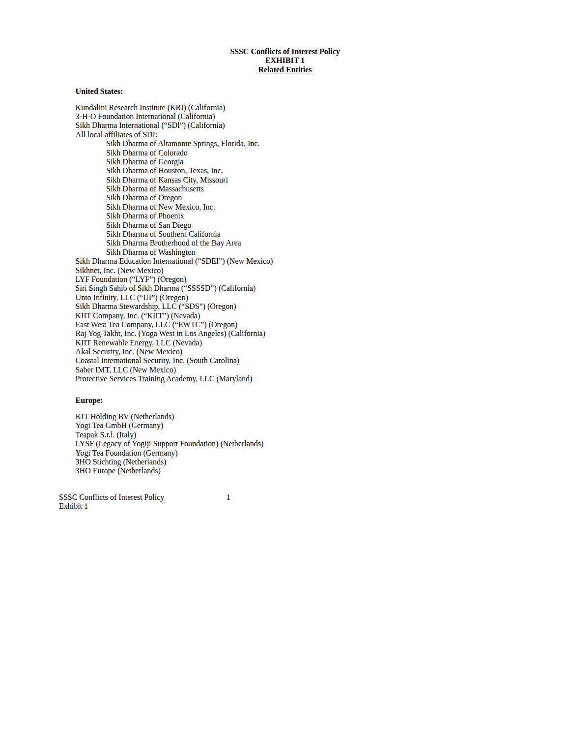SSSC Conflicts of Interest Policy EXHIBIT 1 Related Entities
United States:
Kundalini Research Institute (KRI) (California)
3-H-O Foundation International (California)
Sikh Dharma International (“SDl”) (California)
All local affiliates of SDI:
Sikh Dharma of Altamonte Springs, Florida, Inc.
Sikh Dharma of Colorado
Sikh Dharma of Georgia
Sikh Dharma of Houston, Texas, Inc.
Sikh Dharma of Kansas City, Missouri
Sikh Dharma of Massachusetts
Sikh Dharma of Oregon
Sikh Dharma of New Mexico, Inc.
Sikh Dharma of Phoenix
Sikh Dharma of San Diego
Sikh Dharma of Southern California
Sikh Dharma Brotherhood of the Bay Area
Sikh Dharma of Washington
Sikh Dharma Education International (“SDEI”) (New Mexico)
Sikhnet, Inc. (New Mexico)
LYF Foundation (“LYF”) (Oregon)
Siri Singh Sahib of Sikh Dharma (“SSSSD”) (California)
Unto Infinity, LLC (“UI”) (Oregon)
Sikh Dharma Stewardship, LLC (“SDS”) (Oregon)
KIIT Company, Inc. (“KIIT”) (Nevada)
East West Tea Company, LLC (“EWTC”) (Oregon)
Raj Yog Takht, Inc. (Yoga West in Los Angeles) (California)
KIIT Renewable Energy, LLC (Nevada)
Akal Security, Inc. (New Mexico)
Coastal International Security, Inc. (South Carolina)
Saber IMT, LLC (New Mexico)
Protective Services Training Academy, LLC (Maryland)
Europe:
KIT Holding BV (Netherlands)
Yogi Tea GmbH (Germany)
Teapak S.r.l. (Italy)
LYSF (Legacy of Yogiji Support Foundation) (Netherlands)
Yogi Tea Foundation (Germany)
3HO Stichting (Netherlands)
3HO Europe (Netherlands)
SSSC Conflicts of Interest Policy
Exhibit 1 1